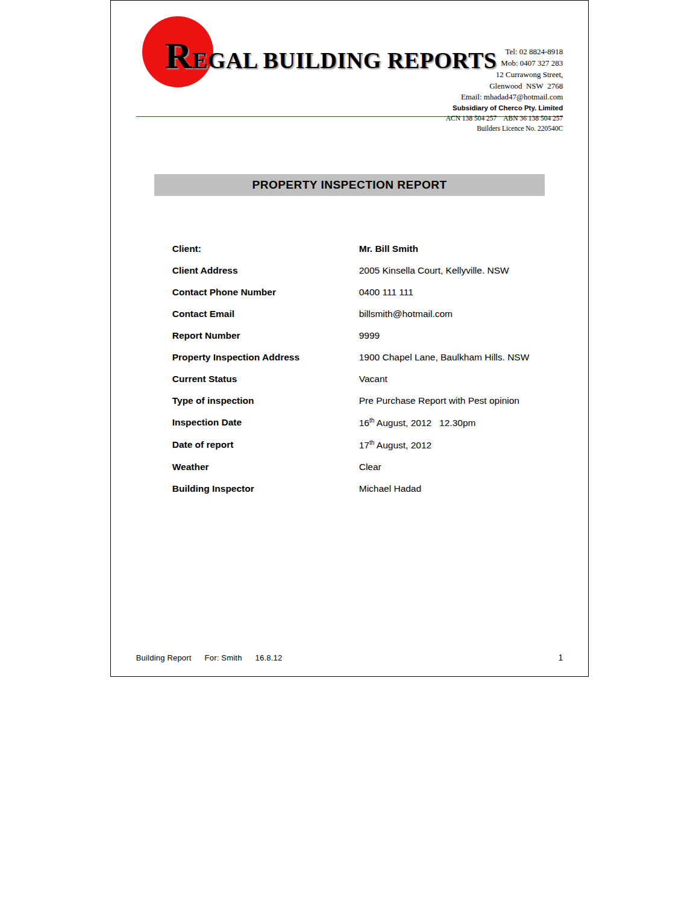REGAL BUILDING REPORTS
Tel: 02 8824-8918
Mob: 0407 327 283
12 Currawong Street,
Glenwood NSW 2768
Email: mhadad47@hotmail.com
Subsidiary of Cherco Pty. Limited
ACN 138 504 257 ABN 36 138 504 257
Builders Licence No. 220540C
PROPERTY INSPECTION REPORT
| Client: | Mr. Bill Smith |
| Client Address | 2005 Kinsella Court, Kellyville. NSW |
| Contact Phone Number | 0400 111 111 |
| Contact Email | billsmith@hotmail.com |
| Report Number | 9999 |
| Property Inspection Address | 1900 Chapel Lane, Baulkham Hills. NSW |
| Current Status | Vacant |
| Type of inspection | Pre Purchase Report with Pest opinion |
| Inspection Date | 16 th August, 2012 12.30pm |
| Date of report | 17 th August, 2012 |
| Weather | Clear |
| Building Inspector | Michael Hadad |
Building Report For: Smith 16.8.12
1